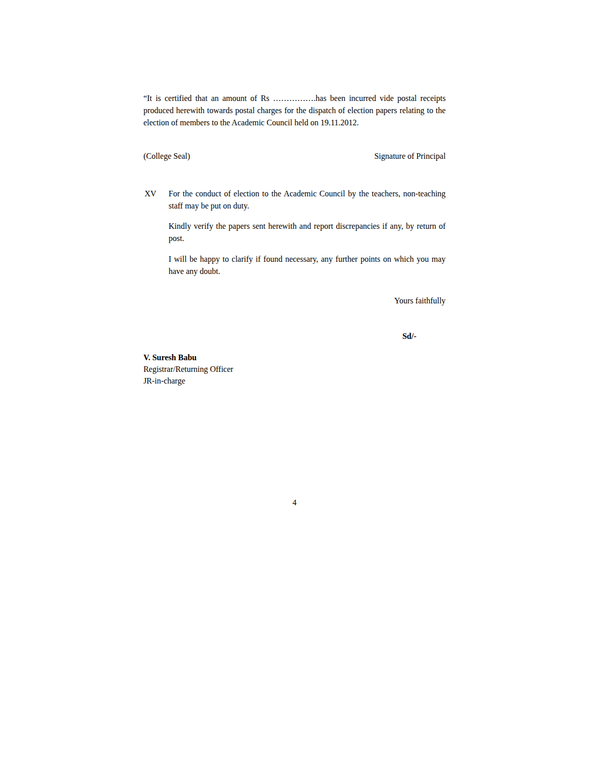“It is certified that an amount of Rs …………….has been incurred vide postal receipts produced herewith towards postal charges for the dispatch of election papers relating to the election of members to the Academic Council held on 19.11.2012.
(College Seal) Signature of Principal
XV
For the conduct of election to the Academic Council by the teachers, non-teaching staff may be put on duty.
Kindly verify the papers sent herewith and report discrepancies if any, by return of post.
I will be happy to clarify if found necessary, any further points on which you may have any doubt.
Yours faithfully
Sd/-
V. Suresh Babu
Registrar/Returning Officer
JR-in-charge
4